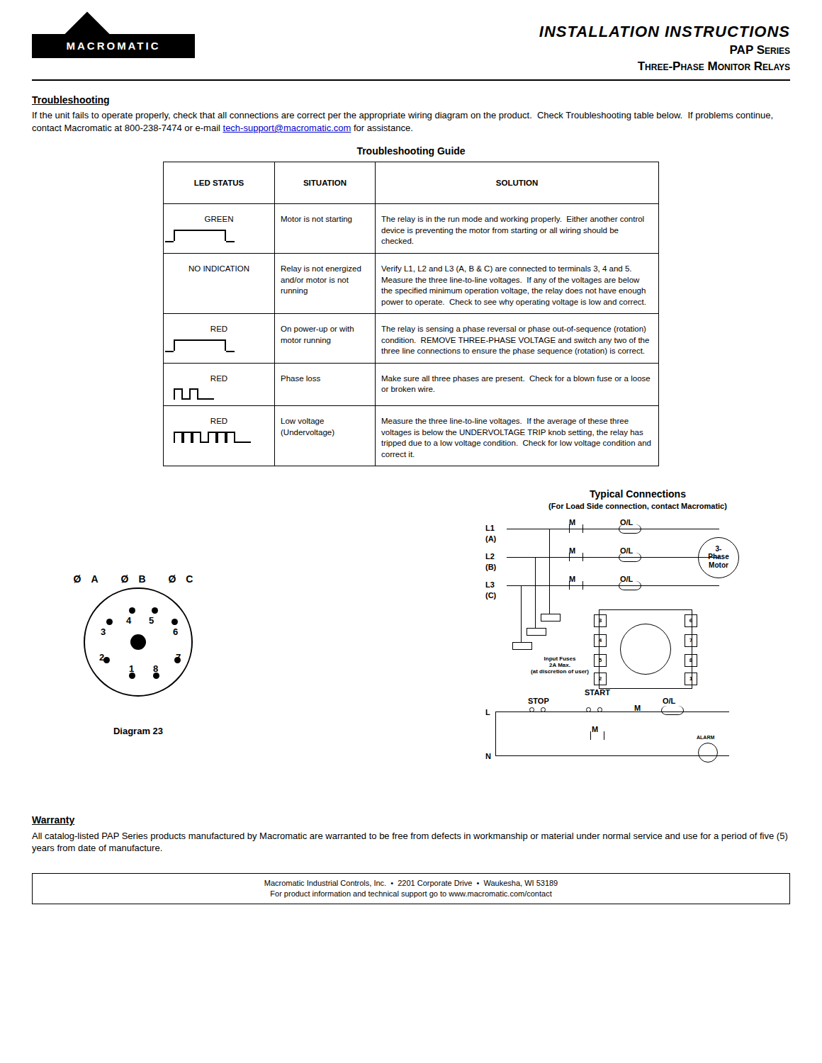MACROMATIC
INSTALLATION INSTRUCTIONS
PAP Series
Three-Phase Monitor Relays
Troubleshooting
If the unit fails to operate properly, check that all connections are correct per the appropriate wiring diagram on the product. Check Troubleshooting table below. If problems continue, contact Macromatic at 800-238-7474 or e-mail tech-support@macromatic.com for assistance.
Troubleshooting Guide
| LED STATUS | SITUATION | SOLUTION |
| --- | --- | --- |
| GREEN | Motor is not starting | The relay is in the run mode and working properly. Either another control device is preventing the motor from starting or all wiring should be checked. |
| NO INDICATION | Relay is not energized and/or motor is not running | Verify L1, L2 and L3 (A, B & C) are connected to terminals 3, 4 and 5. Measure the three line-to-line voltages. If any of the voltages are below the specified minimum operation voltage, the relay does not have enough power to operate. Check to see why operating voltage is low and correct. |
| RED | On power-up or with motor running | The relay is sensing a phase reversal or phase out-of-sequence (rotation) condition. REMOVE THREE-PHASE VOLTAGE and switch any two of the three line connections to ensure the phase sequence (rotation) is correct. |
| RED | Phase loss | Make sure all three phases are present. Check for a blown fuse or a loose or broken wire. |
| RED | Low voltage (Undervoltage) | Measure the three line-to-line voltages. If the average of these three voltages is below the UNDERVOLTAGE TRIP knob setting, the relay has tripped due to a low voltage condition. Check for low voltage condition and correct it. |
ØA ØB ØC
3
4
5
6
7
8
1
2
Diagram 23
Typical Connections
(For Load Side connection, contact Macromatic)
L1
(A)
L2
(B)
L3
(C)
M
M
M
O/L
O/L
O/L
3-
Phase
Motor
Input Fuses
2A Max.
(at discretion of user)
3
4
5
2
6
7
8
1
L
N
STOP
START
M
O/L
M
ALARM
Warranty
All catalog-listed PAP Series products manufactured by Macromatic are warranted to be free from defects in workmanship or material under normal service and use for a period of five (5) years from date of manufacture.
Macromatic Industrial Controls, Inc. • 2201 Corporate Drive • Waukesha, WI 53189
For product information and technical support go to www.macromatic.com/contact